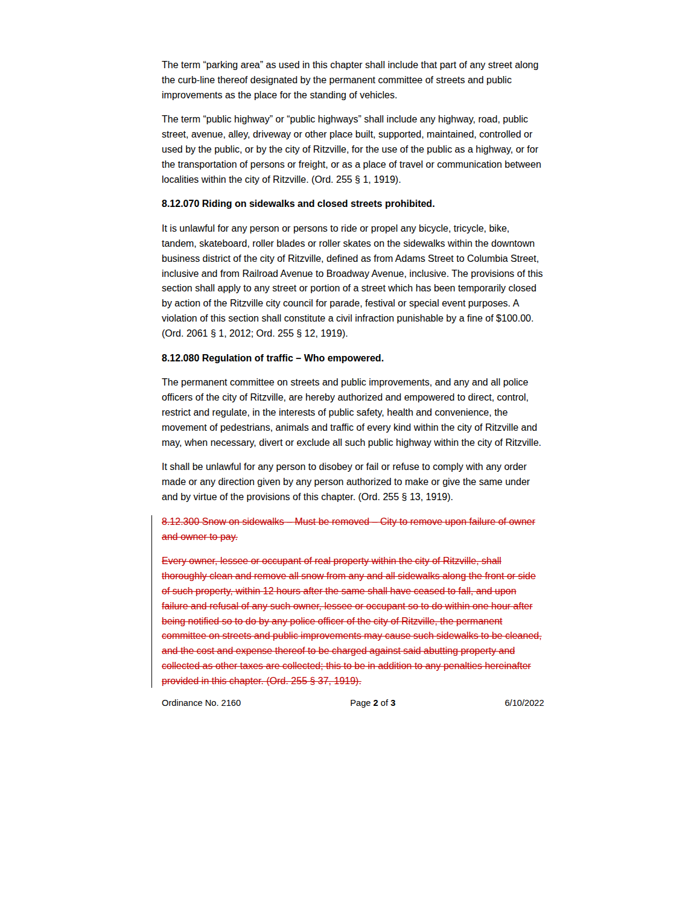The term “parking area” as used in this chapter shall include that part of any street along the curb-line thereof designated by the permanent committee of streets and public improvements as the place for the standing of vehicles.
The term “public highway” or “public highways” shall include any highway, road, public street, avenue, alley, driveway or other place built, supported, maintained, controlled or used by the public, or by the city of Ritzville, for the use of the public as a highway, or for the transportation of persons or freight, or as a place of travel or communication between localities within the city of Ritzville. (Ord. 255 § 1, 1919).
8.12.070 Riding on sidewalks and closed streets prohibited.
It is unlawful for any person or persons to ride or propel any bicycle, tricycle, bike, tandem, skateboard, roller blades or roller skates on the sidewalks within the downtown business district of the city of Ritzville, defined as from Adams Street to Columbia Street, inclusive and from Railroad Avenue to Broadway Avenue, inclusive. The provisions of this section shall apply to any street or portion of a street which has been temporarily closed by action of the Ritzville city council for parade, festival or special event purposes. A violation of this section shall constitute a civil infraction punishable by a fine of $100.00. (Ord. 2061 § 1, 2012; Ord. 255 § 12, 1919).
8.12.080 Regulation of traffic – Who empowered.
The permanent committee on streets and public improvements, and any and all police officers of the city of Ritzville, are hereby authorized and empowered to direct, control, restrict and regulate, in the interests of public safety, health and convenience, the movement of pedestrians, animals and traffic of every kind within the city of Ritzville and may, when necessary, divert or exclude all such public highway within the city of Ritzville.
It shall be unlawful for any person to disobey or fail or refuse to comply with any order made or any direction given by any person authorized to make or give the same under and by virtue of the provisions of this chapter. (Ord. 255 § 13, 1919).
8.12.300 Snow on sidewalks – Must be removed – City to remove upon failure of owner and owner to pay.
Every owner, lessee or occupant of real property within the city of Ritzville, shall thoroughly clean and remove all snow from any and all sidewalks along the front or side of such property, within 12 hours after the same shall have ceased to fall, and upon failure and refusal of any such owner, lessee or occupant so to do within one hour after being notified so to do by any police officer of the city of Ritzville, the permanent committee on streets and public improvements may cause such sidewalks to be cleaned, and the cost and expense thereof to be charged against said abutting property and collected as other taxes are collected; this to be in addition to any penalties hereinafter provided in this chapter. (Ord. 255 § 37, 1919).
Ordinance No. 2160 Page 2 of 3 6/10/2022